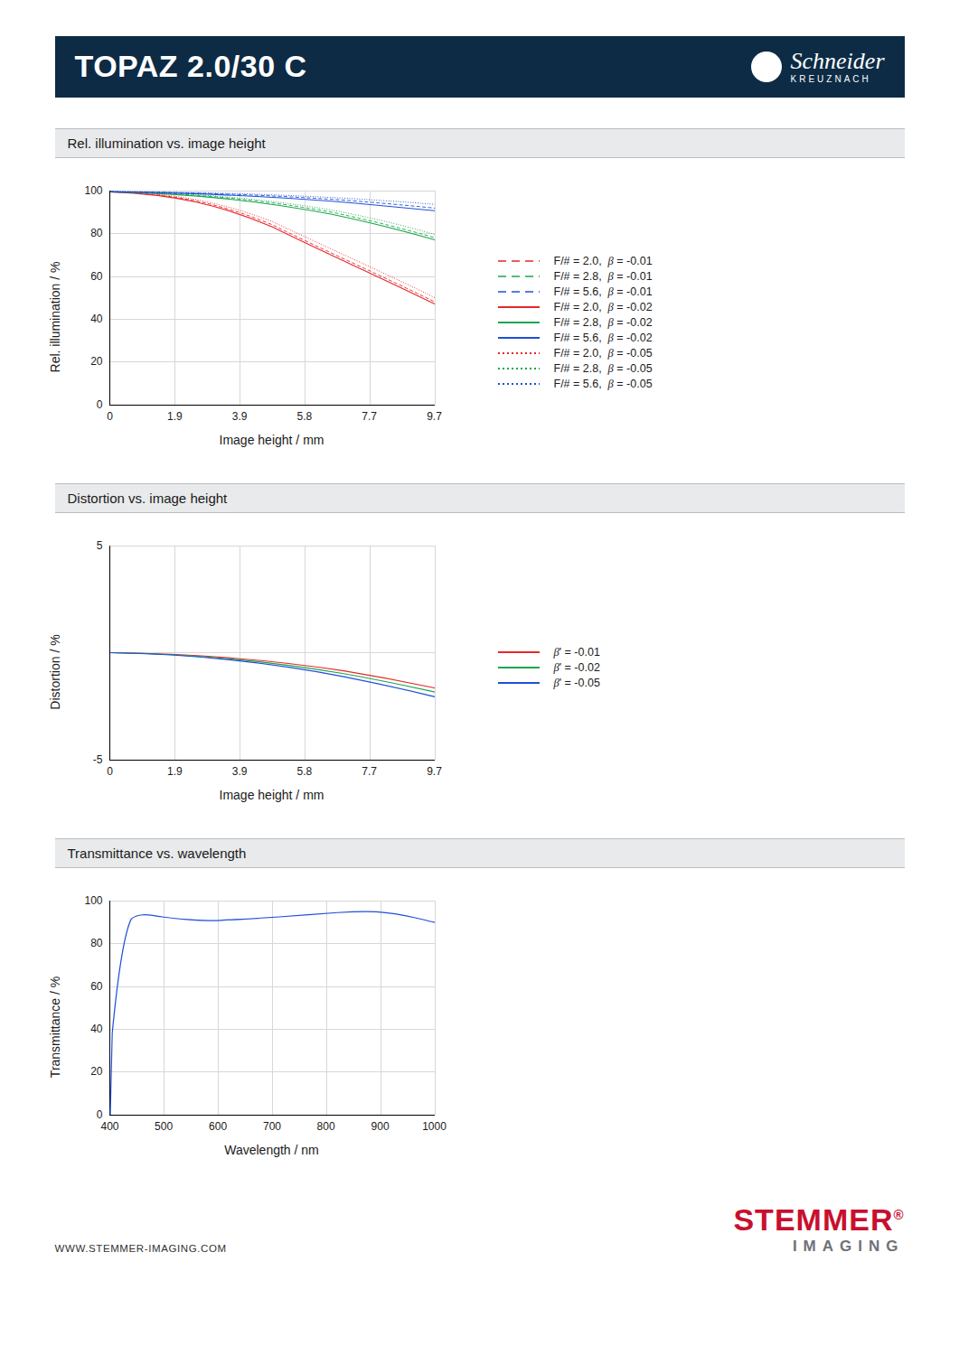TOPAZ 2.0/30 C
Schneider
KREUZNACH
Rel. illumination vs. image height
Rel. illumination / %
100 80 60 40 20 0
0 1.9 3.9 5.8 7.7 9.7
Image height / mm
| | F/# = 2.0, β = -0.01 |
| | F/# = 2.8, β = -0.01 |
| | F/# = 5.6, β = -0.01 |
| | F/# = 2.0, β = -0.02 |
| | F/# = 2.8, β = -0.02 |
| | F/# = 5.6, β = -0.02 |
| | F/# = 2.0, β = -0.05 |
| | F/# = 2.8, β = -0.05 |
| | F/# = 5.6, β = -0.05 |
Distortion vs. image height
Distortion / %
5 -5
0 1.9 3.9 5.8 7.7 9.7
Image height / mm
| | β ' = -0.01 |
| | β ' = -0.02 |
| | β ' = -0.05 |
Transmittance vs. wavelength
Transmittance / %
100 80 60 40 20 0
400 500 600 700 800 900 1000
Wavelength / nm
WWW.STEMMER-IMAGING.COM
STEMMER®
IMAGING